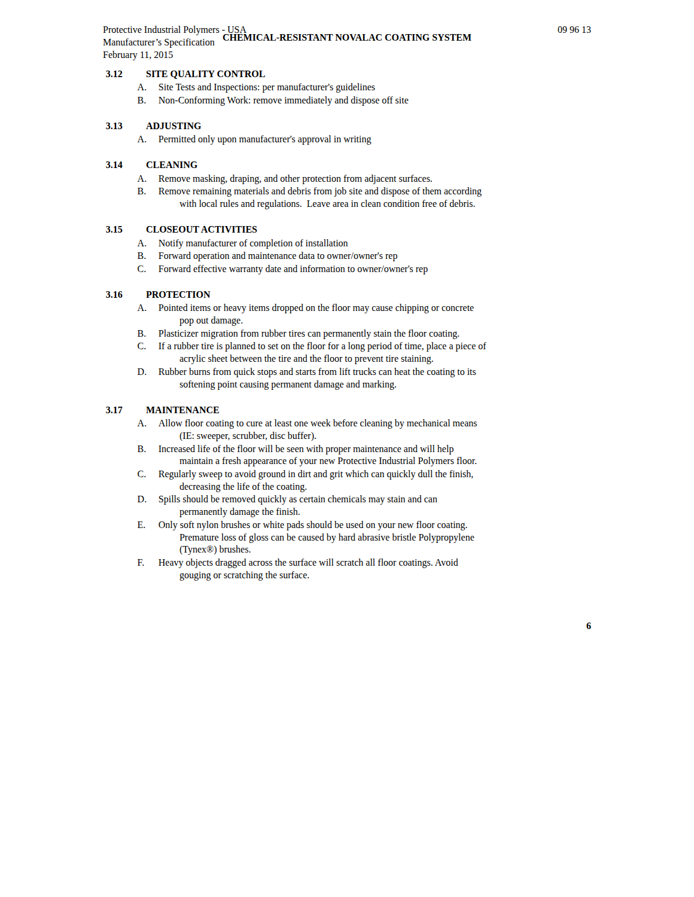Protective Industrial Polymers - USA
Manufacturer’s Specification
February 11, 2015
09 96 13
CHEMICAL-RESISTANT NOVALAC COATING SYSTEM
3.12 SITE QUALITY CONTROL
A. Site Tests and Inspections: per manufacturer's guidelines
B. Non-Conforming Work: remove immediately and dispose off site
3.13 ADJUSTING
A. Permitted only upon manufacturer's approval in writing
3.14 CLEANING
A. Remove masking, draping, and other protection from adjacent surfaces.
B. Remove remaining materials and debris from job site and dispose of them accordingwith local rules and regulations. Leave area in clean condition free of debris.
3.15 CLOSEOUT ACTIVITIES
A. Notify manufacturer of completion of installation
B. Forward operation and maintenance data to owner/owner's rep
C. Forward effective warranty date and information to owner/owner's rep
3.16 PROTECTION
A. Pointed items or heavy items dropped on the floor may cause chipping or concretepop out damage.
B. Plasticizer migration from rubber tires can permanently stain the floor coating.
C. If a rubber tire is planned to set on the floor for a long period of time, place a piece ofacrylic sheet between the tire and the floor to prevent tire staining.
D. Rubber burns from quick stops and starts from lift trucks can heat the coating to itssoftening point causing permanent damage and marking.
3.17 MAINTENANCE
A. Allow floor coating to cure at least one week before cleaning by mechanical means(IE: sweeper, scrubber, disc buffer).
B. Increased life of the floor will be seen with proper maintenance and will helpmaintain a fresh appearance of your new Protective Industrial Polymers floor.
C. Regularly sweep to avoid ground in dirt and grit which can quickly dull the finish,decreasing the life of the coating.
D. Spills should be removed quickly as certain chemicals may stain and canpermanently damage the finish.
E. Only soft nylon brushes or white pads should be used on your new floor coating.Premature loss of gloss can be caused by hard abrasive bristle Polypropylene(Tynex®) brushes.
F. Heavy objects dragged across the surface will scratch all floor coatings. Avoidgouging or scratching the surface.
6